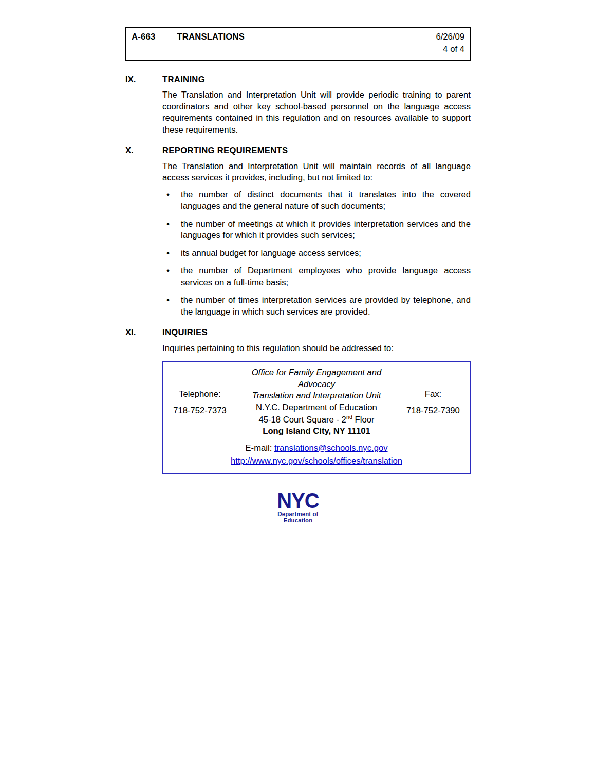A-663 TRANSLATIONS
6/26/09
4 of 4
IX.
TRAINING
The Translation and Interpretation Unit will provide periodic training to parent coordinators and other key school-based personnel on the language access requirements contained in this regulation and on resources available to support these requirements.
X.
REPORTING REQUIREMENTS
The Translation and Interpretation Unit will maintain records of all language access services it provides, including, but not limited to:
the number of distinct documents that it translates into the covered languages and the general nature of such documents;
the number of meetings at which it provides interpretation services and the languages for which it provides such services;
its annual budget for language access services;
the number of Department employees who provide language access services on a full-time basis;
the number of times interpretation services are provided by telephone, and the language in which such services are provided.
XI.
INQUIRIES
Inquiries pertaining to this regulation should be addressed to:
Telephone:
718-752-7373
Office for Family Engagement and Advocacy
Translation and Interpretation Unit
N.Y.C. Department of Education
45-18 Court Square - 2nd Floor
Long Island City, NY 11101
Fax:
718-752-7390
E-mail: translations@schools.nyc.gov
http://www.nyc.gov/schools/offices/translation
NYC
Department of
Education